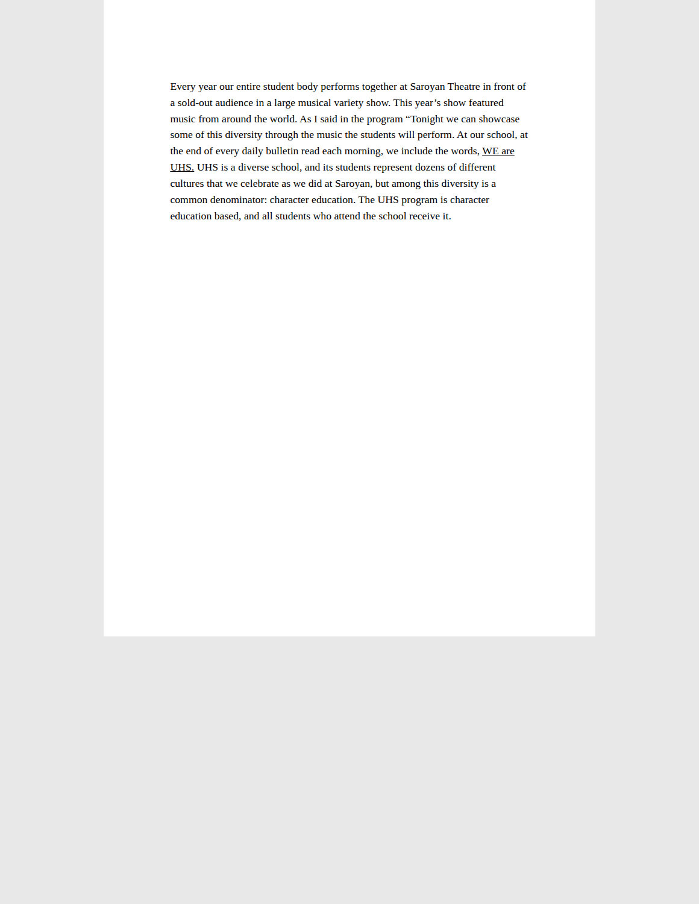Every year our entire student body performs together at Saroyan Theatre in front of a sold-out audience in a large musical variety show. This year’s show featured music from around the world. As I said in the program “Tonight we can showcase some of this diversity through the music the students will perform. At our school, at the end of every daily bulletin read each morning, we include the words, WE are UHS. UHS is a diverse school, and its students represent dozens of different cultures that we celebrate as we did at Saroyan, but among this diversity is a common denominator: character education. The UHS program is character education based, and all students who attend the school receive it.